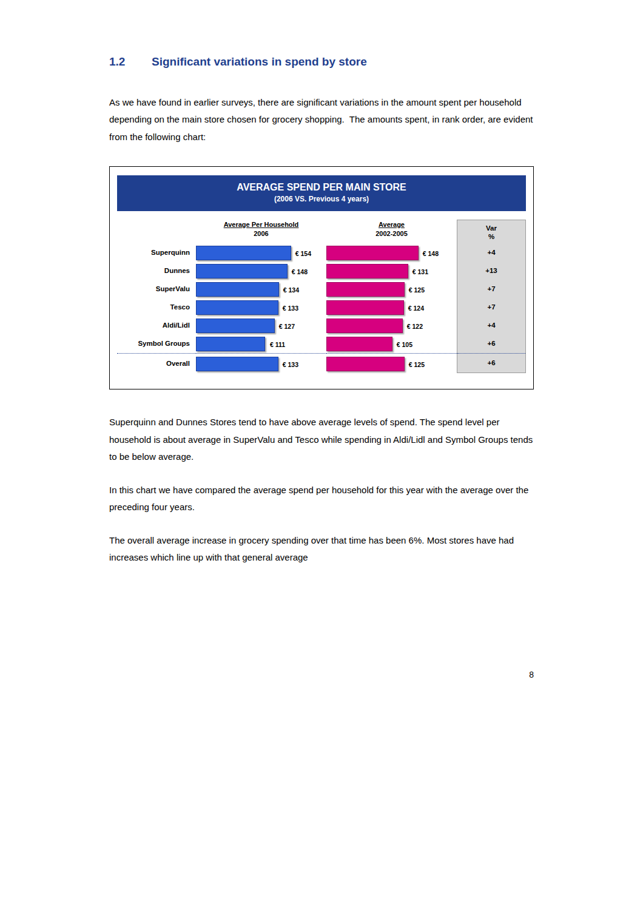1.2 Significant variations in spend by store
As we have found in earlier surveys, there are significant variations in the amount spent per household depending on the main store chosen for grocery shopping. The amounts spent, in rank order, are evident from the following chart:
AVERAGE SPEND PER MAIN STORE (2006 VS. Previous 4 years)
| | Average Per Household 2006 | Average 2002-2005 | Var % |
| Superquinn | € 154 | € 148 | +4 |
| Dunnes | € 148 | € 131 | +13 |
| SuperValu | € 134 | € 125 | +7 |
| Tesco | € 133 | € 124 | +7 |
| Aldi/Lidl | € 127 | € 122 | +4 |
| Symbol Groups | € 111 | € 105 | +6 |
| Overall | € 133 | € 125 | +6 |
Superquinn and Dunnes Stores tend to have above average levels of spend. The spend level per household is about average in SuperValu and Tesco while spending in Aldi/Lidl and Symbol Groups tends to be below average.
In this chart we have compared the average spend per household for this year with the average over the preceding four years.
The overall average increase in grocery spending over that time has been 6%. Most stores have had increases which line up with that general average
8